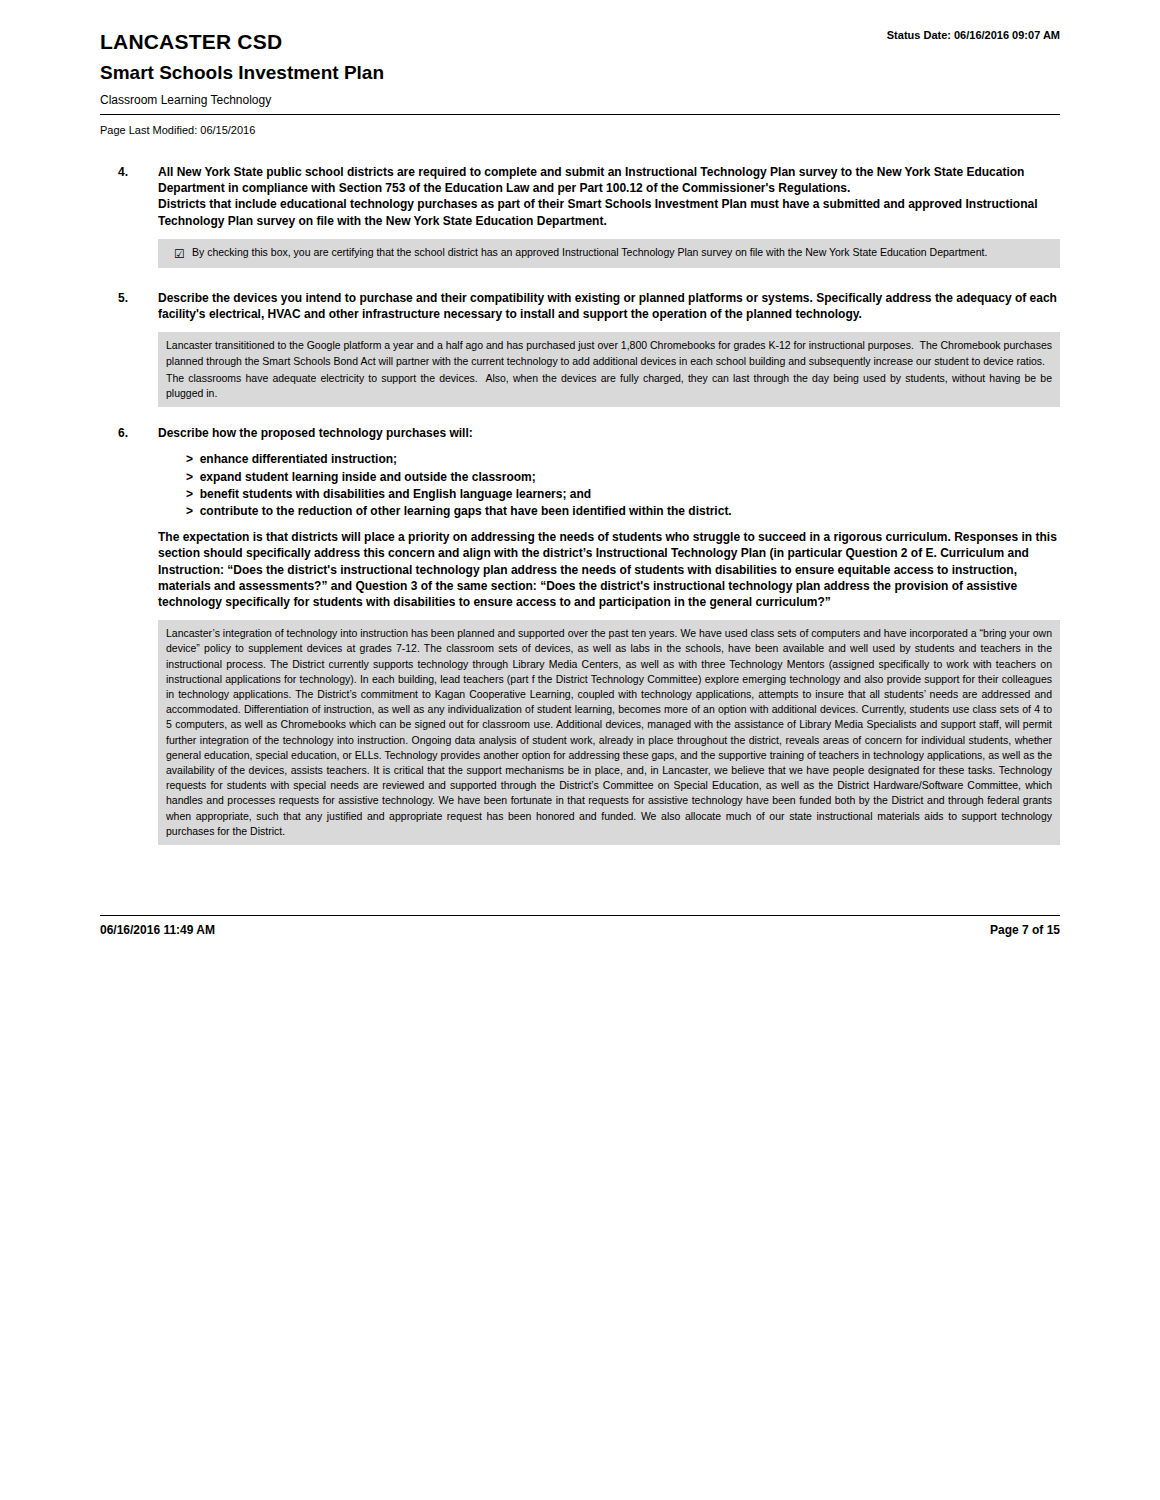Status Date: 06/16/2016 09:07 AM
LANCASTER CSD
Smart Schools Investment Plan
Classroom Learning Technology
Page Last Modified: 06/15/2016
4.
All New York State public school districts are required to complete and submit an Instructional Technology Plan survey to the New York State Education Department in compliance with Section 753 of the Education Law and per Part 100.12 of the Commissioner's Regulations.
Districts that include educational technology purchases as part of their Smart Schools Investment Plan must have a submitted and approved Instructional Technology Plan survey on file with the New York State Education Department.
☑
By checking this box, you are certifying that the school district has an approved Instructional Technology Plan survey on file with the New York State Education Department.
5.
Describe the devices you intend to purchase and their compatibility with existing or planned platforms or systems. Specifically address the adequacy of each facility's electrical, HVAC and other infrastructure necessary to install and support the operation of the planned technology.
Lancaster transititioned to the Google platform a year and a half ago and has purchased just over 1,800 Chromebooks for grades K-12 for instructional purposes. The Chromebook purchases planned through the Smart Schools Bond Act will partner with the current technology to add additional devices in each school building and subsequently increase our student to device ratios.
The classrooms have adequate electricity to support the devices. Also, when the devices are fully charged, they can last through the day being used by students, without having be be plugged in.
6.
Describe how the proposed technology purchases will:
> enhance differentiated instruction;
> expand student learning inside and outside the classroom;
> benefit students with disabilities and English language learners; and
> contribute to the reduction of other learning gaps that have been identified within the district.
The expectation is that districts will place a priority on addressing the needs of students who struggle to succeed in a rigorous curriculum. Responses in this section should specifically address this concern and align with the district’s Instructional Technology Plan (in particular Question 2 of E. Curriculum and Instruction: “Does the district's instructional technology plan address the needs of students with disabilities to ensure equitable access to instruction, materials and assessments?” and Question 3 of the same section: “Does the district's instructional technology plan address the provision of assistive technology specifically for students with disabilities to ensure access to and participation in the general curriculum?”
Lancaster’s integration of technology into instruction has been planned and supported over the past ten years. We have used class sets of computers and have incorporated a “bring your own device” policy to supplement devices at grades 7-12. The classroom sets of devices, as well as labs in the schools, have been available and well used by students and teachers in the instructional process. The District currently supports technology through Library Media Centers, as well as with three Technology Mentors (assigned specifically to work with teachers on instructional applications for technology). In each building, lead teachers (part f the District Technology Committee) explore emerging technology and also provide support for their colleagues in technology applications. The District’s commitment to Kagan Cooperative Learning, coupled with technology applications, attempts to insure that all students’ needs are addressed and accommodated. Differentiation of instruction, as well as any individualization of student learning, becomes more of an option with additional devices. Currently, students use class sets of 4 to 5 computers, as well as Chromebooks which can be signed out for classroom use. Additional devices, managed with the assistance of Library Media Specialists and support staff, will permit further integration of the technology into instruction. Ongoing data analysis of student work, already in place throughout the district, reveals areas of concern for individual students, whether general education, special education, or ELLs. Technology provides another option for addressing these gaps, and the supportive training of teachers in technology applications, as well as the availability of the devices, assists teachers. It is critical that the support mechanisms be in place, and, in Lancaster, we believe that we have people designated for these tasks. Technology requests for students with special needs are reviewed and supported through the District’s Committee on Special Education, as well as the District Hardware/Software Committee, which handles and processes requests for assistive technology. We have been fortunate in that requests for assistive technology have been funded both by the District and through federal grants when appropriate, such that any justified and appropriate request has been honored and funded. We also allocate much of our state instructional materials aids to support technology purchases for the District.
06/16/2016 11:49 AM
Page 7 of 15